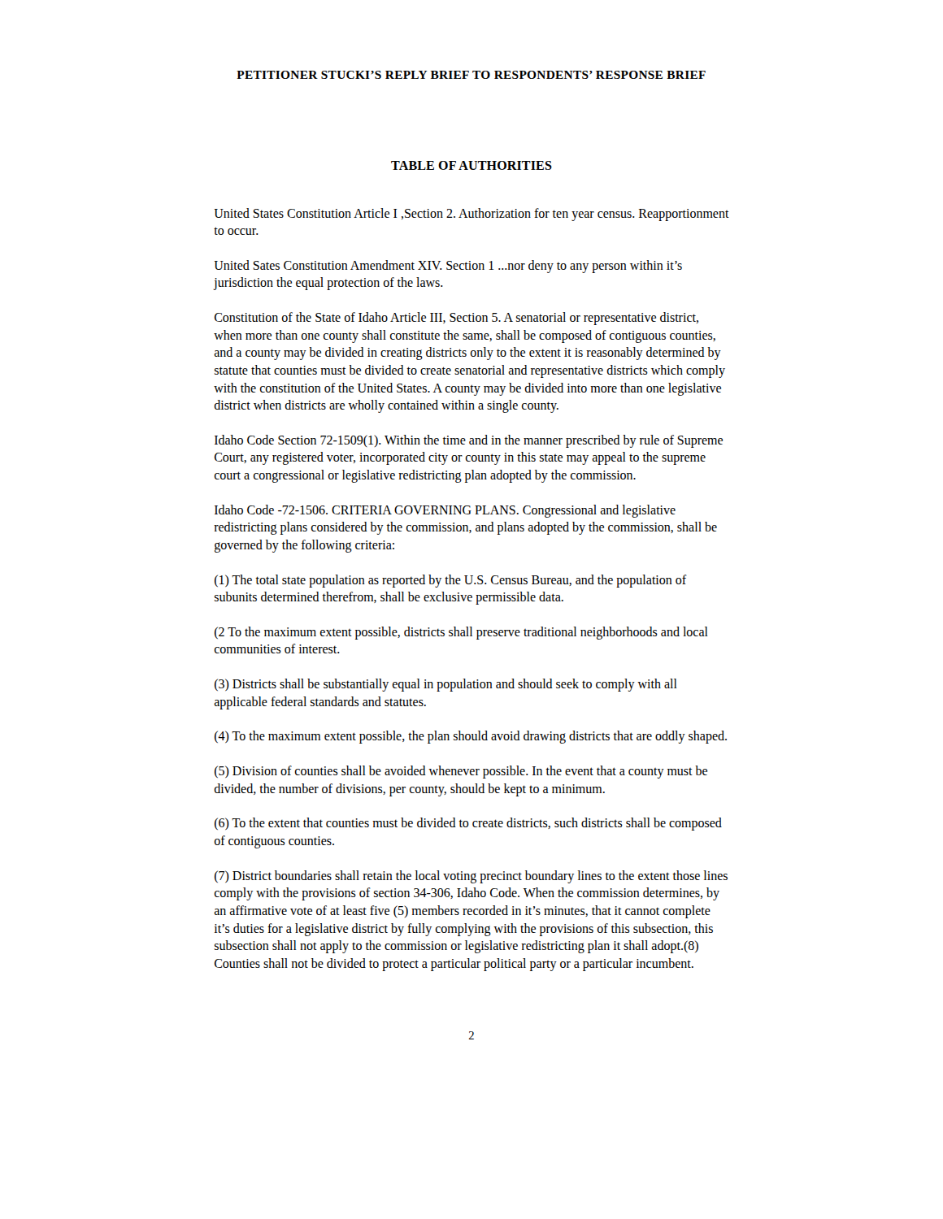PETITIONER STUCKI’S REPLY BRIEF TO RESPONDENTS’ RESPONSE BRIEF
TABLE OF AUTHORITIES
United States Constitution Article I ,Section 2. Authorization for ten year census. Reapportionment to occur.
United Sates Constitution Amendment XIV. Section 1 ...nor deny to any person within it’s jurisdiction the equal protection of the laws.
Constitution of the State of Idaho Article III, Section 5. A senatorial or representative district, when more than one county shall constitute the same, shall be composed of contiguous counties, and a county may be divided in creating districts only to the extent it is reasonably determined by statute that counties must be divided to create senatorial and representative districts which comply with the constitution of the United States. A county may be divided into more than one legislative district when districts are wholly contained within a single county.
Idaho Code Section 72-1509(1). Within the time and in the manner prescribed by rule of Supreme Court, any registered voter, incorporated city or county in this state may appeal to the supreme court a congressional or legislative redistricting plan adopted by the commission.
Idaho Code -72-1506. CRITERIA GOVERNING PLANS. Congressional and legislative redistricting plans considered by the commission, and plans adopted by the commission, shall be governed by the following criteria:
(1) The total state population as reported by the U.S. Census Bureau, and the population of subunits determined therefrom, shall be exclusive permissible data.
(2 To the maximum extent possible, districts shall preserve traditional neighborhoods and local communities of interest.
(3) Districts shall be substantially equal in population and should seek to comply with all applicable federal standards and statutes.
(4) To the maximum extent possible, the plan should avoid drawing districts that are oddly shaped.
(5) Division of counties shall be avoided whenever possible. In the event that a county must be divided, the number of divisions, per county, should be kept to a minimum.
(6) To the extent that counties must be divided to create districts, such districts shall be composed of contiguous counties.
(7) District boundaries shall retain the local voting precinct boundary lines to the extent those lines comply with the provisions of section 34-306, Idaho Code. When the commission determines, by an affirmative vote of at least five (5) members recorded in it’s minutes, that it cannot complete it’s duties for a legislative district by fully complying with the provisions of this subsection, this subsection shall not apply to the commission or legislative redistricting plan it shall adopt.(8) Counties shall not be divided to protect a particular political party or a particular incumbent.
2